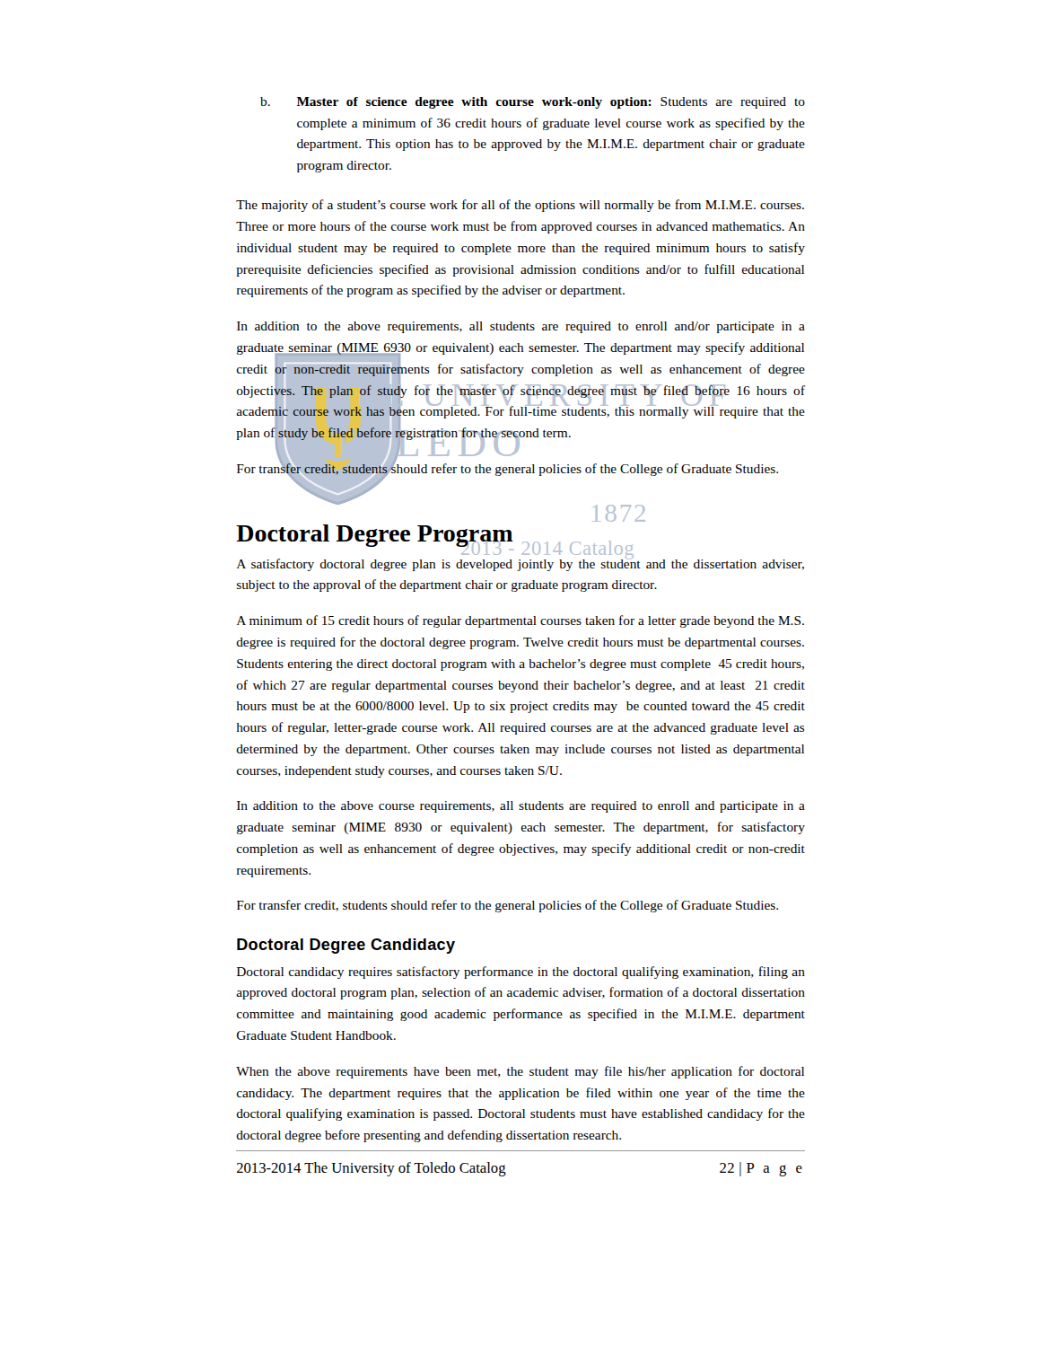THE UNIVERSITY OF TOLEDO
1872
2013 - 2014 Catalog
b.
Master of science degree with course work-only option: Students are required to complete a minimum of 36 credit hours of graduate level course work as specified by the department. This option has to be approved by the M.I.M.E. department chair or graduate program director.
The majority of a student’s course work for all of the options will normally be from M.I.M.E. courses. Three or more hours of the course work must be from approved courses in advanced mathematics. An individual student may be required to complete more than the required minimum hours to satisfy prerequisite deficiencies specified as provisional admission conditions and/or to fulfill educational requirements of the program as specified by the adviser or department.
In addition to the above requirements, all students are required to enroll and/or participate in a graduate seminar (MIME 6930 or equivalent) each semester. The department may specify additional credit or non-credit requirements for satisfactory completion as well as enhancement of degree objectives. The plan of study for the master of science degree must be filed before 16 hours of academic course work has been completed. For full-time students, this normally will require that the plan of study be filed before registration for the second term.
For transfer credit, students should refer to the general policies of the College of Graduate Studies.
Doctoral Degree Program
A satisfactory doctoral degree plan is developed jointly by the student and the dissertation adviser, subject to the approval of the department chair or graduate program director.
A minimum of 15 credit hours of regular departmental courses taken for a letter grade beyond the M.S. degree is required for the doctoral degree program. Twelve credit hours must be departmental courses. Students entering the direct doctoral program with a bachelor’s degree must complete 45 credit hours, of which 27 are regular departmental courses beyond their bachelor’s degree, and at least 21 credit hours must be at the 6000/8000 level. Up to six project credits may be counted toward the 45 credit hours of regular, letter-grade course work. All required courses are at the advanced graduate level as determined by the department. Other courses taken may include courses not listed as departmental courses, independent study courses, and courses taken S/U.
In addition to the above course requirements, all students are required to enroll and participate in a graduate seminar (MIME 8930 or equivalent) each semester. The department, for satisfactory completion as well as enhancement of degree objectives, may specify additional credit or non-credit requirements.
For transfer credit, students should refer to the general policies of the College of Graduate Studies.
Doctoral Degree Candidacy
Doctoral candidacy requires satisfactory performance in the doctoral qualifying examination, filing an approved doctoral program plan, selection of an academic adviser, formation of a doctoral dissertation committee and maintaining good academic performance as specified in the M.I.M.E. department Graduate Student Handbook.
When the above requirements have been met, the student may file his/her application for doctoral candidacy. The department requires that the application be filed within one year of the time the doctoral qualifying examination is passed. Doctoral students must have established candidacy for the doctoral degree before presenting and defending dissertation research.
2013-2014 The University of Toledo Catalog
22 | P a g e